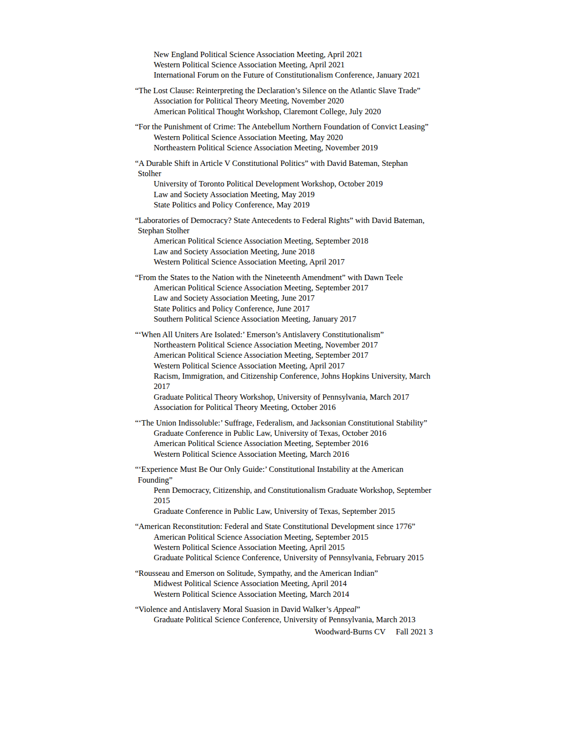New England Political Science Association Meeting, April 2021
Western Political Science Association Meeting, April 2021
International Forum on the Future of Constitutionalism Conference, January 2021
“The Lost Clause: Reinterpreting the Declaration’s Silence on the Atlantic Slave Trade”
Association for Political Theory Meeting, November 2020
American Political Thought Workshop, Claremont College, July 2020
“For the Punishment of Crime: The Antebellum Northern Foundation of Convict Leasing”
Western Political Science Association Meeting, May 2020
Northeastern Political Science Association Meeting, November 2019
“A Durable Shift in Article V Constitutional Politics” with David Bateman, Stephan Stolher
University of Toronto Political Development Workshop, October 2019
Law and Society Association Meeting, May 2019
State Politics and Policy Conference, May 2019
“Laboratories of Democracy? State Antecedents to Federal Rights” with David Bateman, Stephan Stolher
American Political Science Association Meeting, September 2018
Law and Society Association Meeting, June 2018
Western Political Science Association Meeting, April 2017
“From the States to the Nation with the Nineteenth Amendment” with Dawn Teele
American Political Science Association Meeting, September 2017
Law and Society Association Meeting, June 2017
State Politics and Policy Conference, June 2017
Southern Political Science Association Meeting, January 2017
“‘When All Uniters Are Isolated:’ Emerson’s Antislavery Constitutionalism”
Northeastern Political Science Association Meeting, November 2017
American Political Science Association Meeting, September 2017
Western Political Science Association Meeting, April 2017
Racism, Immigration, and Citizenship Conference, Johns Hopkins University, March 2017
Graduate Political Theory Workshop, University of Pennsylvania, March 2017
Association for Political Theory Meeting, October 2016
“‘The Union Indissoluble:’ Suffrage, Federalism, and Jacksonian Constitutional Stability”
Graduate Conference in Public Law, University of Texas, October 2016
American Political Science Association Meeting, September 2016
Western Political Science Association Meeting, March 2016
“‘Experience Must Be Our Only Guide:’ Constitutional Instability at the American Founding”
Penn Democracy, Citizenship, and Constitutionalism Graduate Workshop, September 2015
Graduate Conference in Public Law, University of Texas, September 2015
“American Reconstitution: Federal and State Constitutional Development since 1776”
American Political Science Association Meeting, September 2015
Western Political Science Association Meeting, April 2015
Graduate Political Science Conference, University of Pennsylvania, February 2015
“Rousseau and Emerson on Solitude, Sympathy, and the American Indian”
Midwest Political Science Association Meeting, April 2014
Western Political Science Association Meeting, March 2014
“Violence and Antislavery Moral Suasion in David Walker’s Appeal”
Graduate Political Science Conference, University of Pennsylvania, March 2013
Woodward-Burns CV Fall 2021 3